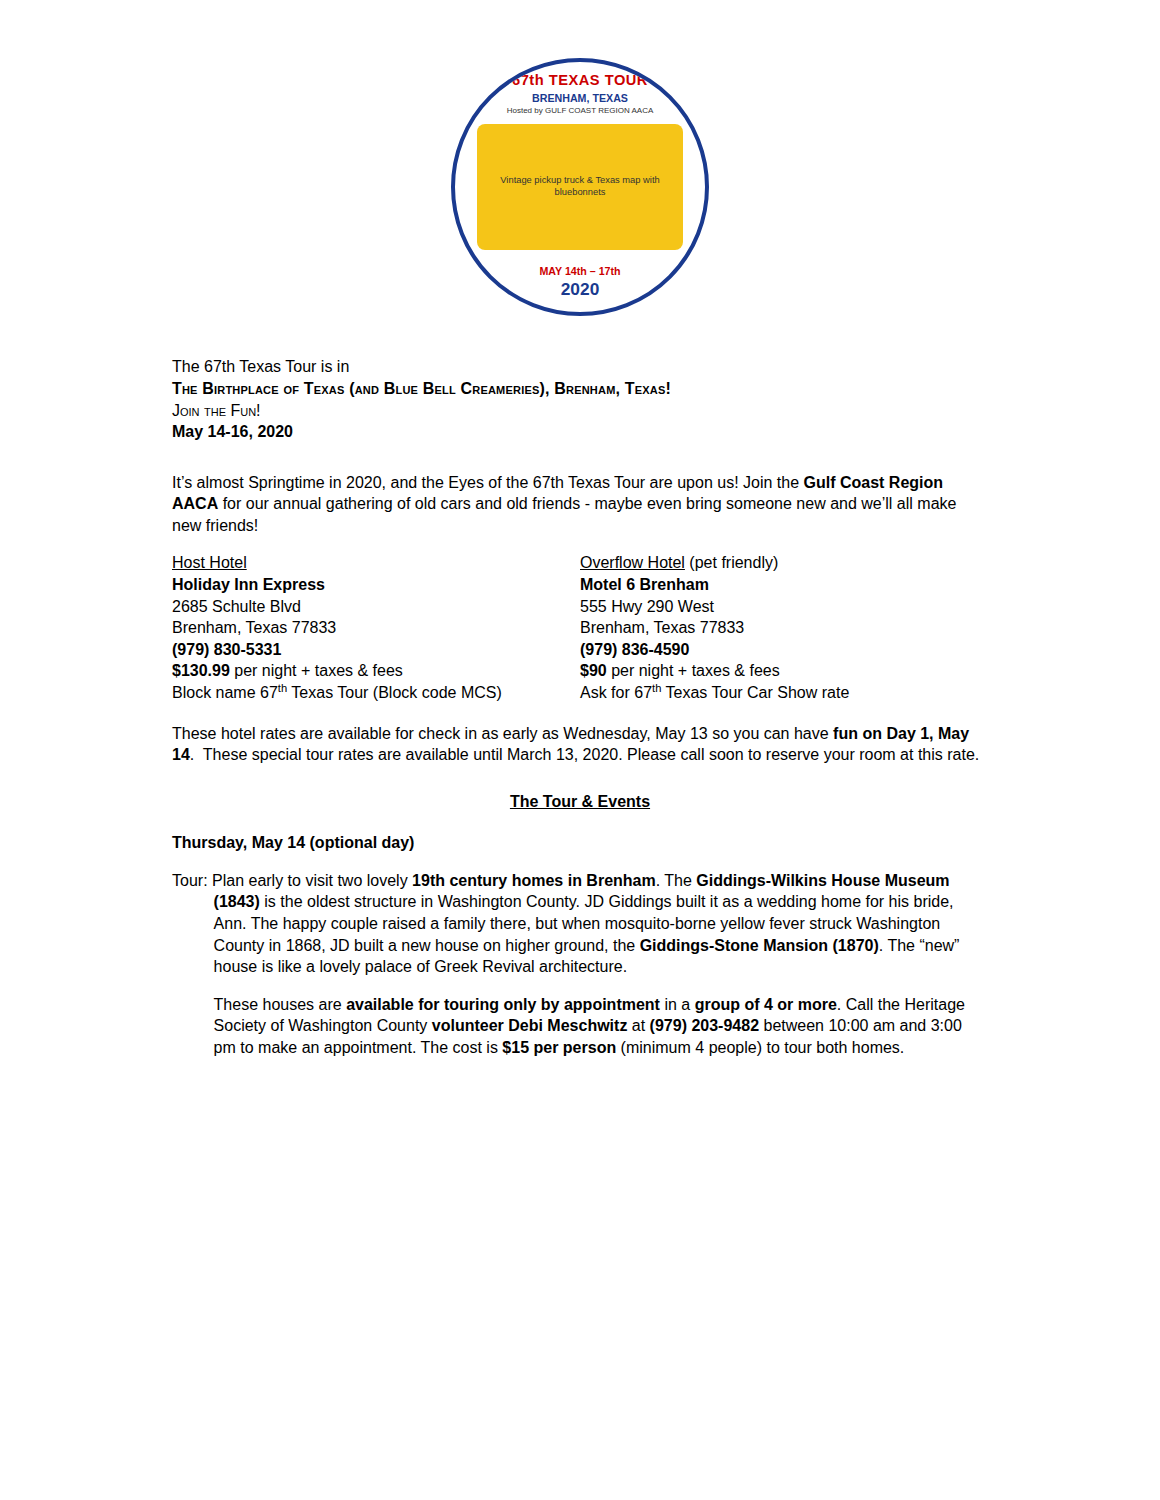67th TEXAS TOUR BRENHAM, TEXAS Hosted by GULF COAST REGION AACA Vintage pickup truck & Texas map with bluebonnets MAY 14th – 17th 2020
The 67th Texas Tour is in
The Birthplace of Texas (and Blue Bell Creameries), Brenham, Texas!
Join the Fun!
May 14-16, 2020
It’s almost Springtime in 2020, and the Eyes of the 67th Texas Tour are upon us! Join the Gulf Coast Region AACA for our annual gathering of old cars and old friends - maybe even bring someone new and we’ll all make new friends!
| Host Hotel Holiday Inn Express 2685 Schulte Blvd Brenham, Texas 77833 (979) 830-5331 $130.99 per night + taxes & fees Block name 67 th Texas Tour (Block code MCS) | Overflow Hotel (pet friendly) Motel 6 Brenham 555 Hwy 290 West Brenham, Texas 77833 (979) 836-4590 $90 per night + taxes & fees Ask for 67 th Texas Tour Car Show rate |
These hotel rates are available for check in as early as Wednesday, May 13 so you can have fun on Day 1, May 14. These special tour rates are available until March 13, 2020. Please call soon to reserve your room at this rate.
The Tour & Events
Thursday, May 14 (optional day)
Tour: Plan early to visit two lovely 19th century homes in Brenham. The Giddings-Wilkins House Museum (1843) is the oldest structure in Washington County. JD Giddings built it as a wedding home for his bride, Ann. The happy couple raised a family there, but when mosquito-borne yellow fever struck Washington County in 1868, JD built a new house on higher ground, the Giddings-Stone Mansion (1870). The “new” house is like a lovely palace of Greek Revival architecture.
These houses are available for touring only by appointment in a group of 4 or more. Call the Heritage Society of Washington County volunteer Debi Meschwitz at (979) 203-9482 between 10:00 am and 3:00 pm to make an appointment. The cost is $15 per person (minimum 4 people) to tour both homes.